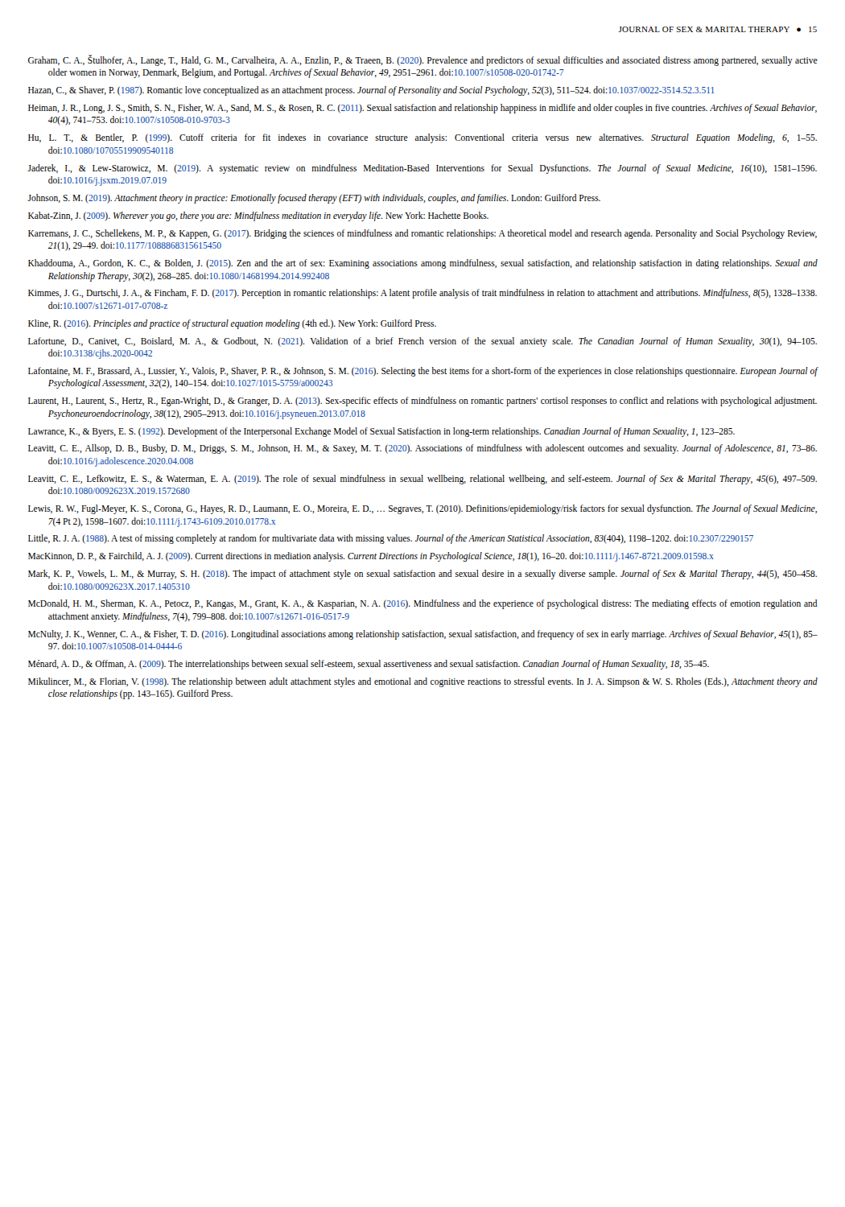JOURNAL OF SEX & MARITAL THERAPY ● 15
Graham, C. A., Štulhofer, A., Lange, T., Hald, G. M., Carvalheira, A. A., Enzlin, P., & Traeen, B. (2020). Prevalence and predictors of sexual difficulties and associated distress among partnered, sexually active older women in Norway, Denmark, Belgium, and Portugal. Archives of Sexual Behavior, 49, 2951–2961. doi:10.1007/s10508-020-01742-7
Hazan, C., & Shaver, P. (1987). Romantic love conceptualized as an attachment process. Journal of Personality and Social Psychology, 52(3), 511–524. doi:10.1037/0022-3514.52.3.511
Heiman, J. R., Long, J. S., Smith, S. N., Fisher, W. A., Sand, M. S., & Rosen, R. C. (2011). Sexual satisfaction and relationship happiness in midlife and older couples in five countries. Archives of Sexual Behavior, 40(4), 741–753. doi:10.1007/s10508-010-9703-3
Hu, L. T., & Bentler, P. (1999). Cutoff criteria for fit indexes in covariance structure analysis: Conventional criteria versus new alternatives. Structural Equation Modeling, 6, 1–55. doi:10.1080/10705519909540118
Jaderek, I., & Lew-Starowicz, M. (2019). A systematic review on mindfulness Meditation-Based Interventions for Sexual Dysfunctions. The Journal of Sexual Medicine, 16(10), 1581–1596. doi:10.1016/j.jsxm.2019.07.019
Johnson, S. M. (2019). Attachment theory in practice: Emotionally focused therapy (EFT) with individuals, couples, and families. London: Guilford Press.
Kabat-Zinn, J. (2009). Wherever you go, there you are: Mindfulness meditation in everyday life. New York: Hachette Books.
Karremans, J. C., Schellekens, M. P., & Kappen, G. (2017). Bridging the sciences of mindfulness and romantic relationships: A theoretical model and research agenda. Personality and Social Psychology Review, 21(1), 29–49. doi:10.1177/1088868315615450
Khaddouma, A., Gordon, K. C., & Bolden, J. (2015). Zen and the art of sex: Examining associations among mindfulness, sexual satisfaction, and relationship satisfaction in dating relationships. Sexual and Relationship Therapy, 30(2), 268–285. doi:10.1080/14681994.2014.992408
Kimmes, J. G., Durtschi, J. A., & Fincham, F. D. (2017). Perception in romantic relationships: A latent profile analysis of trait mindfulness in relation to attachment and attributions. Mindfulness, 8(5), 1328–1338. doi:10.1007/s12671-017-0708-z
Kline, R. (2016). Principles and practice of structural equation modeling (4th ed.). New York: Guilford Press.
Lafortune, D., Canivet, C., Boislard, M. A., & Godbout, N. (2021). Validation of a brief French version of the sexual anxiety scale. The Canadian Journal of Human Sexuality, 30(1), 94–105. doi:10.3138/cjhs.2020-0042
Lafontaine, M. F., Brassard, A., Lussier, Y., Valois, P., Shaver, P. R., & Johnson, S. M. (2016). Selecting the best items for a short-form of the experiences in close relationships questionnaire. European Journal of Psychological Assessment, 32(2), 140–154. doi:10.1027/1015-5759/a000243
Laurent, H., Laurent, S., Hertz, R., Egan-Wright, D., & Granger, D. A. (2013). Sex-specific effects of mindfulness on romantic partners' cortisol responses to conflict and relations with psychological adjustment. Psychoneuroendocrinology, 38(12), 2905–2913. doi:10.1016/j.psyneuen.2013.07.018
Lawrance, K., & Byers, E. S. (1992). Development of the Interpersonal Exchange Model of Sexual Satisfaction in long-term relationships. Canadian Journal of Human Sexuality, 1, 123–285.
Leavitt, C. E., Allsop, D. B., Busby, D. M., Driggs, S. M., Johnson, H. M., & Saxey, M. T. (2020). Associations of mindfulness with adolescent outcomes and sexuality. Journal of Adolescence, 81, 73–86. doi:10.1016/j.adolescence.2020.04.008
Leavitt, C. E., Lefkowitz, E. S., & Waterman, E. A. (2019). The role of sexual mindfulness in sexual wellbeing, relational wellbeing, and self-esteem. Journal of Sex & Marital Therapy, 45(6), 497–509. doi:10.1080/0092623X.2019.1572680
Lewis, R. W., Fugl-Meyer, K. S., Corona, G., Hayes, R. D., Laumann, E. O., Moreira, E. D., … Segraves, T. (2010). Definitions/epidemiology/risk factors for sexual dysfunction. The Journal of Sexual Medicine, 7(4 Pt 2), 1598–1607. doi:10.1111/j.1743-6109.2010.01778.x
Little, R. J. A. (1988). A test of missing completely at random for multivariate data with missing values. Journal of the American Statistical Association, 83(404), 1198–1202. doi:10.2307/2290157
MacKinnon, D. P., & Fairchild, A. J. (2009). Current directions in mediation analysis. Current Directions in Psychological Science, 18(1), 16–20. doi:10.1111/j.1467-8721.2009.01598.x
Mark, K. P., Vowels, L. M., & Murray, S. H. (2018). The impact of attachment style on sexual satisfaction and sexual desire in a sexually diverse sample. Journal of Sex & Marital Therapy, 44(5), 450–458. doi:10.1080/0092623X.2017.1405310
McDonald, H. M., Sherman, K. A., Petocz, P., Kangas, M., Grant, K. A., & Kasparian, N. A. (2016). Mindfulness and the experience of psychological distress: The mediating effects of emotion regulation and attachment anxiety. Mindfulness, 7(4), 799–808. doi:10.1007/s12671-016-0517-9
McNulty, J. K., Wenner, C. A., & Fisher, T. D. (2016). Longitudinal associations among relationship satisfaction, sexual satisfaction, and frequency of sex in early marriage. Archives of Sexual Behavior, 45(1), 85–97. doi:10.1007/s10508-014-0444-6
Ménard, A. D., & Offman, A. (2009). The interrelationships between sexual self-esteem, sexual assertiveness and sexual satisfaction. Canadian Journal of Human Sexuality, 18, 35–45.
Mikulincer, M., & Florian, V. (1998). The relationship between adult attachment styles and emotional and cognitive reactions to stressful events. In J. A. Simpson & W. S. Rholes (Eds.), Attachment theory and close relationships (pp. 143–165). Guilford Press.